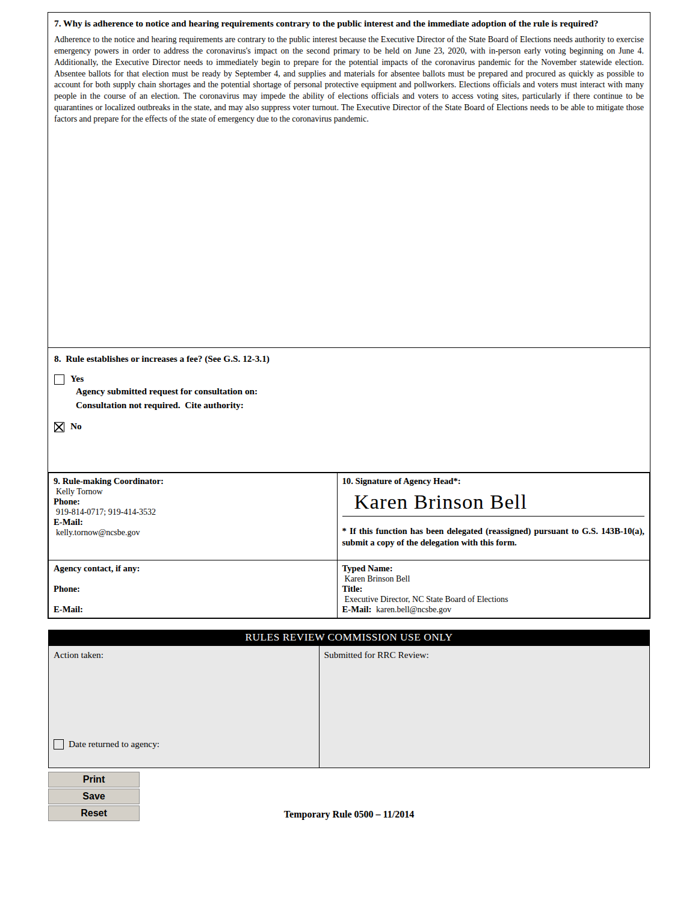7. Why is adherence to notice and hearing requirements contrary to the public interest and the immediate adoption of the rule is required?
Adherence to the notice and hearing requirements are contrary to the public interest because the Executive Director of the State Board of Elections needs authority to exercise emergency powers in order to address the coronavirus's impact on the second primary to be held on June 23, 2020, with in-person early voting beginning on June 4. Additionally, the Executive Director needs to immediately begin to prepare for the potential impacts of the coronavirus pandemic for the November statewide election. Absentee ballots for that election must be ready by September 4, and supplies and materials for absentee ballots must be prepared and procured as quickly as possible to account for both supply chain shortages and the potential shortage of personal protective equipment and pollworkers. Elections officials and voters must interact with many people in the course of an election. The coronavirus may impede the ability of elections officials and voters to access voting sites, particularly if there continue to be quarantines or localized outbreaks in the state, and may also suppress voter turnout. The Executive Director of the State Board of Elections needs to be able to mitigate those factors and prepare for the effects of the state of emergency due to the coronavirus pandemic.
8. Rule establishes or increases a fee? (See G.S. 12-3.1)
Yes
Agency submitted request for consultation on:
Consultation not required. Cite authority:
No
| 9. Rule-making Coordinator: Kelly Tornow Phone: 919-814-0717; 919-414-3532 E-Mail: kelly.tornow@ncsbe.gov | 10. Signature of Agency Head*: Karen Brinson Bell * If this function has been delegated (reassigned) pursuant to G.S. 143B-10(a), submit a copy of the delegation with this form. |
| Agency contact, if any: Phone: E-Mail: | Typed Name: Karen Brinson Bell Title: Executive Director, NC State Board of Elections E-Mail: karen.bell@ncsbe.gov |
RULES REVIEW COMMISSION USE ONLY
| Action taken: Date returned to agency: | Submitted for RRC Review: |
Print
Save
Reset
Temporary Rule 0500 – 11/2014